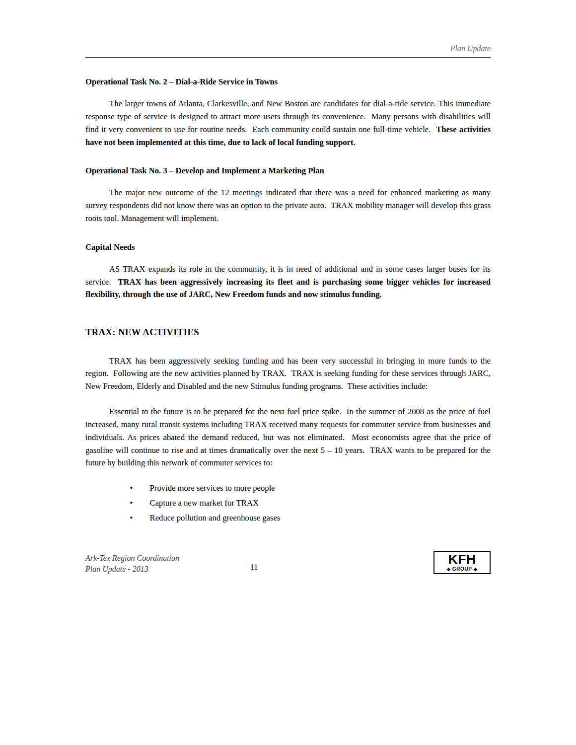Plan Update
Operational Task No. 2 – Dial-a-Ride Service in Towns
The larger towns of Atlanta, Clarkesville, and New Boston are candidates for dial-a-ride service. This immediate response type of service is designed to attract more users through its convenience. Many persons with disabilities will find it very convenient to use for routine needs. Each community could sustain one full-time vehicle. These activities have not been implemented at this time, due to lack of local funding support.
Operational Task No. 3 – Develop and Implement a Marketing Plan
The major new outcome of the 12 meetings indicated that there was a need for enhanced marketing as many survey respondents did not know there was an option to the private auto. TRAX mobility manager will develop this grass roots tool. Management will implement.
Capital Needs
AS TRAX expands its role in the community, it is in need of additional and in some cases larger buses for its service. TRAX has been aggressively increasing its fleet and is purchasing some bigger vehicles for increased flexibility, through the use of JARC, New Freedom funds and now stimulus funding.
TRAX: NEW ACTIVITIES
TRAX has been aggressively seeking funding and has been very successful in bringing in more funds to the region. Following are the new activities planned by TRAX. TRAX is seeking funding for these services through JARC, New Freedom, Elderly and Disabled and the new Stimulus funding programs. These activities include:
Essential to the future is to be prepared for the next fuel price spike. In the summer of 2008 as the price of fuel increased, many rural transit systems including TRAX received many requests for commuter service from businesses and individuals. As prices abated the demand reduced, but was not eliminated. Most economists agree that the price of gasoline will continue to rise and at times dramatically over the next 5 – 10 years. TRAX wants to be prepared for the future by building this network of commuter services to:
Provide more services to more people
Capture a new market for TRAX
Reduce pollution and greenhouse gases
Ark-Tex Region Coordination
Plan Update - 2013
11
KFH ◆ GROUP ◆